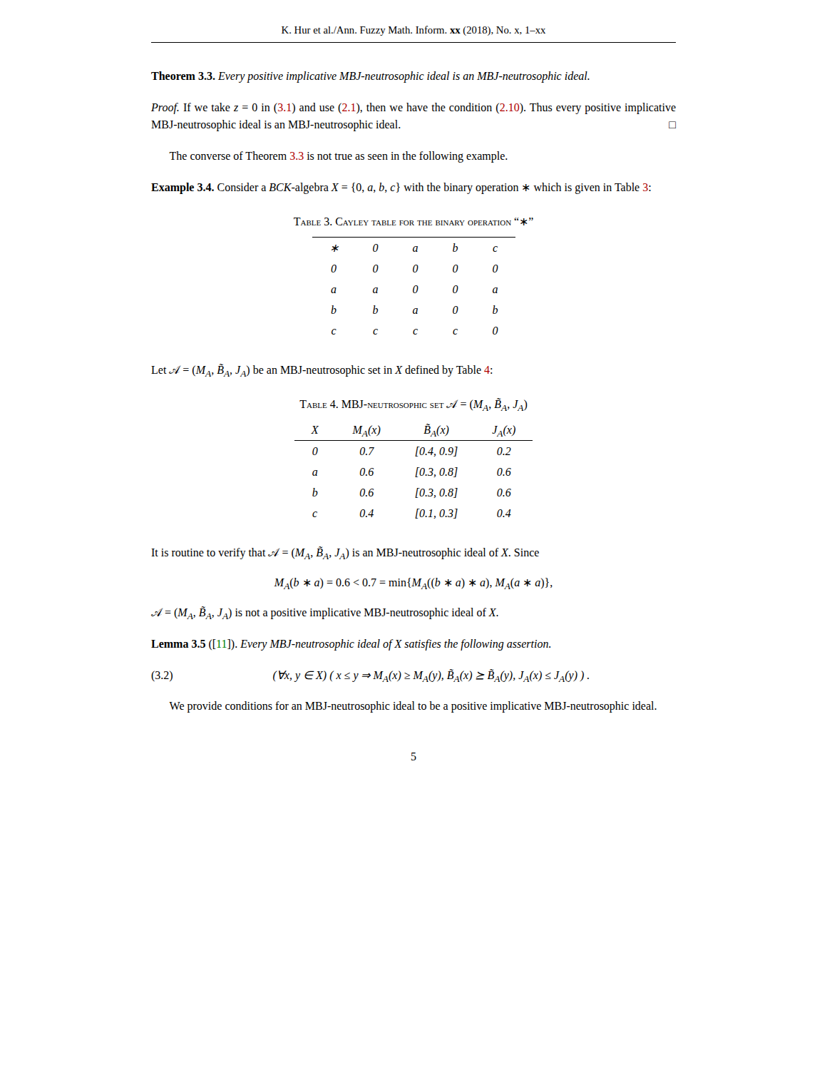K. Hur et al./Ann. Fuzzy Math. Inform. xx (2018), No. x, 1–xx
Theorem 3.3. Every positive implicative MBJ-neutrosophic ideal is an MBJ-neutrosophic ideal.
Proof. If we take z = 0 in (3.1) and use (2.1), then we have the condition (2.10). Thus every positive implicative MBJ-neutrosophic ideal is an MBJ-neutrosophic ideal. □
The converse of Theorem 3.3 is not true as seen in the following example.
Example 3.4. Consider a BCK-algebra X = {0, a, b, c} with the binary operation ∗ which is given in Table 3:
Table 3. Cayley table for the binary operation “∗”
| ∗ | 0 | a | b | c |
| --- | --- | --- | --- | --- |
| 0 | 0 | 0 | 0 | 0 |
| a | a | 0 | 0 | a |
| b | b | a | 0 | b |
| c | c | c | c | 0 |
Let 𝒜 = (MA, B̃A, JA) be an MBJ-neutrosophic set in X defined by Table 4:
Table 4. MBJ-neutrosophic set 𝒜 = (MA, B̃A, JA)
| X | M A ( x ) | B̃ A ( x ) | J A ( x ) |
| --- | --- | --- | --- |
| 0 | 0.7 | [0.4, 0.9] | 0.2 |
| a | 0.6 | [0.3, 0.8] | 0.6 |
| b | 0.6 | [0.3, 0.8] | 0.6 |
| c | 0.4 | [0.1, 0.3] | 0.4 |
It is routine to verify that 𝒜 = (MA, B̃A, JA) is an MBJ-neutrosophic ideal of X. Since
MA(b ∗ a) = 0.6 < 0.7 = min{MA((b ∗ a) ∗ a), MA(a ∗ a)},
𝒜 = (MA, B̃A, JA) is not a positive implicative MBJ-neutrosophic ideal of X.
Lemma 3.5 ([11]). Every MBJ-neutrosophic ideal of X satisfies the following assertion.
(3.2) (∀x, y ∈ X) ( x ≤ y ⇒ MA(x) ≥ MA(y), B̃A(x) ⪰ B̃A(y), JA(x) ≤ JA(y) ) .
We provide conditions for an MBJ-neutrosophic ideal to be a positive implicative MBJ-neutrosophic ideal.
5